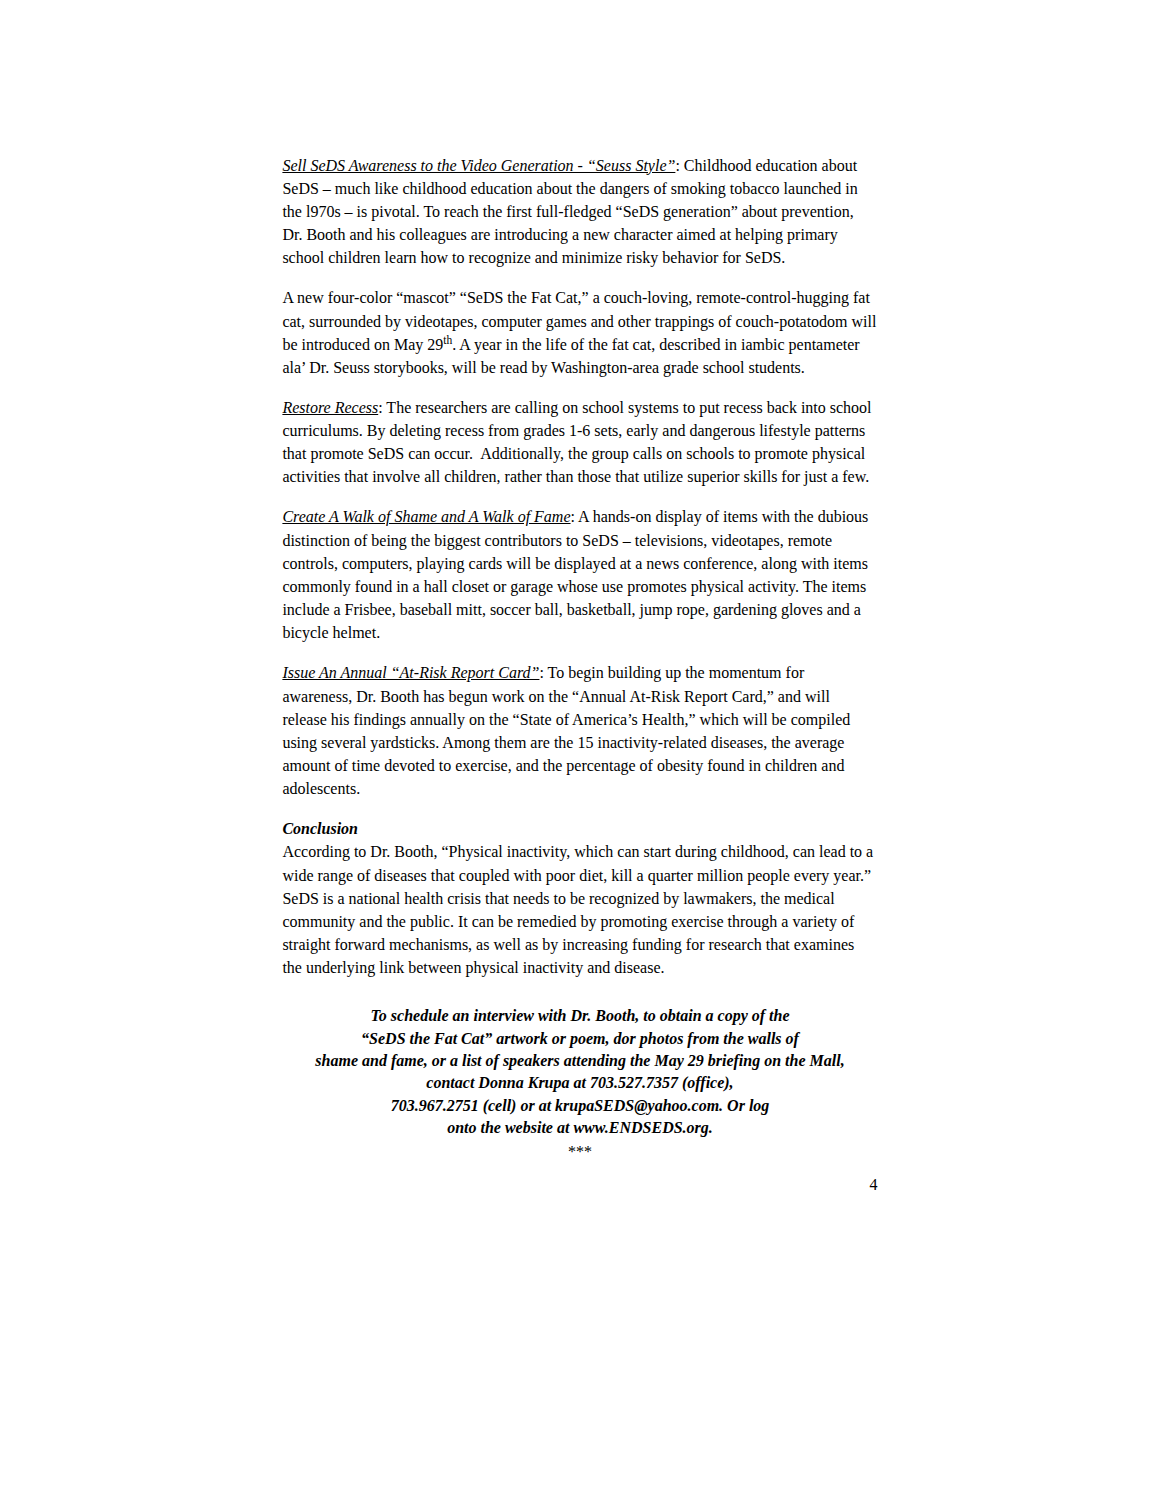Sell SeDS Awareness to the Video Generation - “Seuss Style”: Childhood education about SeDS – much like childhood education about the dangers of smoking tobacco launched in the l970s – is pivotal. To reach the first full-fledged “SeDS generation” about prevention, Dr. Booth and his colleagues are introducing a new character aimed at helping primary school children learn how to recognize and minimize risky behavior for SeDS.
A new four-color “mascot” “SeDS the Fat Cat,” a couch-loving, remote-control-hugging fat cat, surrounded by videotapes, computer games and other trappings of couch-potatodom will be introduced on May 29th. A year in the life of the fat cat, described in iambic pentameter ala’ Dr. Seuss storybooks, will be read by Washington-area grade school students.
Restore Recess: The researchers are calling on school systems to put recess back into school curriculums. By deleting recess from grades 1-6 sets, early and dangerous lifestyle patterns that promote SeDS can occur. Additionally, the group calls on schools to promote physical activities that involve all children, rather than those that utilize superior skills for just a few.
Create A Walk of Shame and A Walk of Fame: A hands-on display of items with the dubious distinction of being the biggest contributors to SeDS – televisions, videotapes, remote controls, computers, playing cards will be displayed at a news conference, along with items commonly found in a hall closet or garage whose use promotes physical activity. The items include a Frisbee, baseball mitt, soccer ball, basketball, jump rope, gardening gloves and a bicycle helmet.
Issue An Annual “At-Risk Report Card”: To begin building up the momentum for awareness, Dr. Booth has begun work on the “Annual At-Risk Report Card,” and will release his findings annually on the “State of America’s Health,” which will be compiled using several yardsticks. Among them are the 15 inactivity-related diseases, the average amount of time devoted to exercise, and the percentage of obesity found in children and adolescents.
Conclusion
According to Dr. Booth, “Physical inactivity, which can start during childhood, can lead to a wide range of diseases that coupled with poor diet, kill a quarter million people every year.” SeDS is a national health crisis that needs to be recognized by lawmakers, the medical community and the public. It can be remedied by promoting exercise through a variety of straight forward mechanisms, as well as by increasing funding for research that examines the underlying link between physical inactivity and disease.
To schedule an interview with Dr. Booth, to obtain a copy of the
“SeDS the Fat Cat” artwork or poem, dor photos from the walls of
shame and fame, or a list of speakers attending the May 29 briefing on the Mall,
contact Donna Krupa at 703.527.7357 (office),
703.967.2751 (cell) or at krupaSEDS@yahoo.com. Or log
onto the website at www.ENDSEDS.org.
***
4